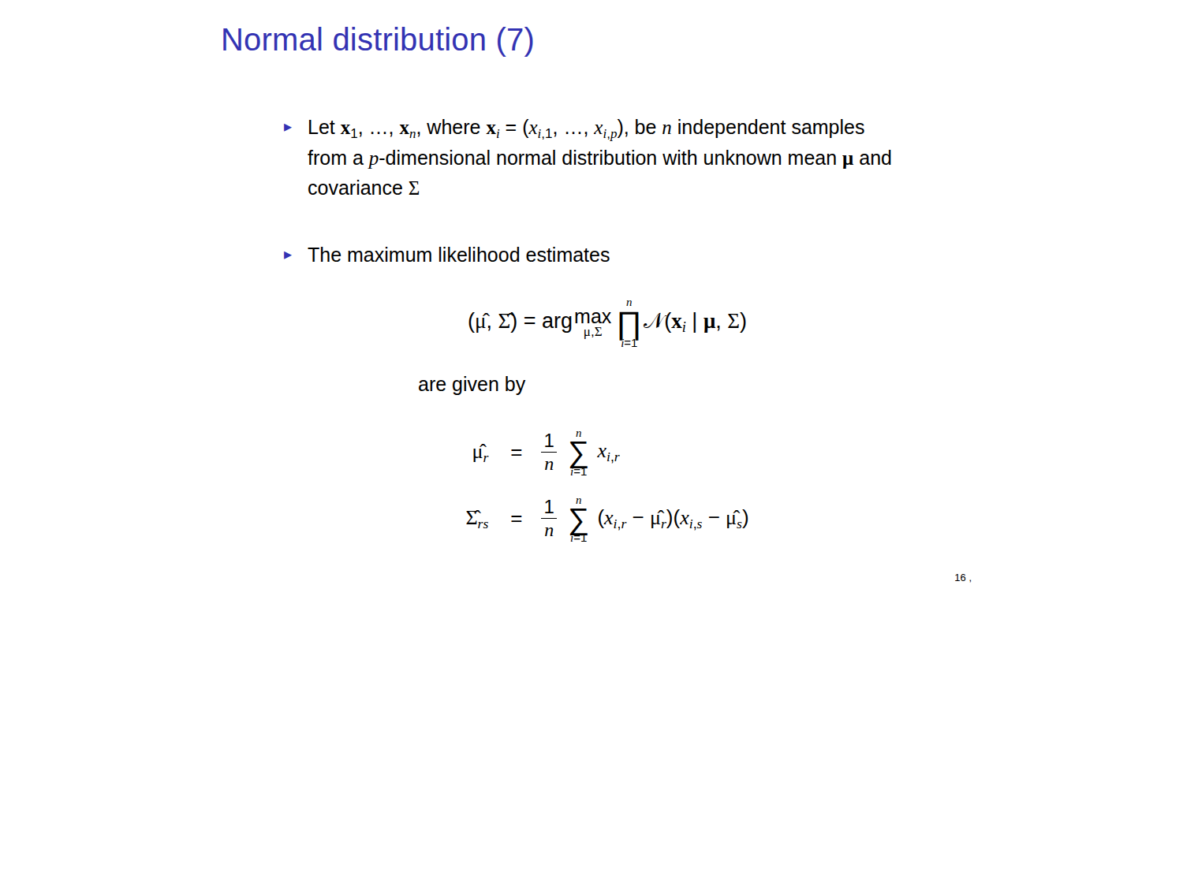Normal distribution (7)
Let x1, …, xn, where xi = (xi,1, …, xi,p), be n independent samples from a p-dimensional normal distribution with unknown mean μ and covariance Σ
The maximum likelihood estimates
(μ̂, Σ̂) = argmax μ,Σ n∏i=1 𝒩(xi | μ, Σ)
are given by
| μ̂ r | = | 1 n n ∑ i =1 x i , r |
| Σ̂ rs | = | 1 n n ∑ i =1 ( x i , r − μ̂ r )( x i , s − μ̂ s ) |
16 ,